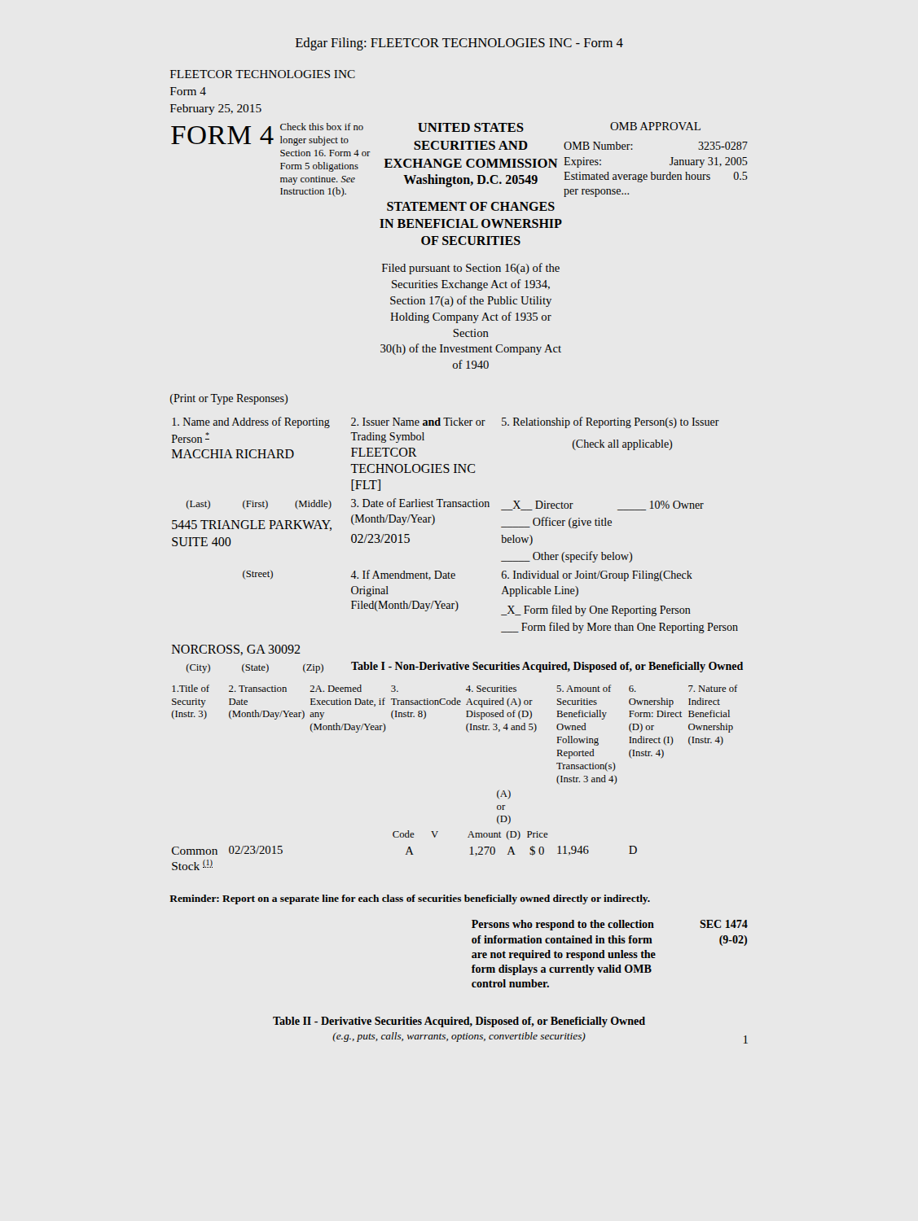Edgar Filing: FLEETCOR TECHNOLOGIES INC - Form 4
FLEETCOR TECHNOLOGIES INC
Form 4
February 25, 2015
| FORM 4 | Check this box if no longer subject to Section 16. Form 4 or Form 5 obligations may continue. See Instruction 1(b). | UNITED STATES SECURITIES AND EXCHANGE COMMISSION Washington, D.C. 20549 STATEMENT OF CHANGES IN BENEFICIAL OWNERSHIP OF SECURITIES Filed pursuant to Section 16(a) of the Securities Exchange Act of 1934, Section 17(a) of the Public Utility Holding Company Act of 1935 or Section 30(h) of the Investment Company Act of 1940 | OMB APPROVAL OMB Number: 3235-0287 Expires: January 31, 2005 Estimated average burden hours per response... 0.5 |
(Print or Type Responses)
| 1. Name and Address of Reporting Person * MACCHIA RICHARD | 2. Issuer Name and Ticker or Trading Symbol FLEETCOR TECHNOLOGIES INC [FLT] | 5. Relationship of Reporting Person(s) to Issuer (Check all applicable) |
| / (Last) / (First) / (Middle) / 5445 TRIANGLE PARKWAY, SUITE 400 | 3. Date of Earliest Transaction (Month/Day/Year) 02/23/2015 | __X__ Director _____ 10% Owner _____ Officer (give title below) _____ Other (specify below) |
| (Street) | 4. If Amendment, Date Original Filed(Month/Day/Year) | 6. Individual or Joint/Group Filing(Check Applicable Line) _X_ Form filed by One Reporting Person ___ Form filed by More than One Reporting Person |
| NORCROSS, GA 30092 | | |
| / (City) / (State) / (Zip) / | Table I - Non-Derivative Securities Acquired, Disposed of, or Beneficially Owned |
| 1.Title of Security (Instr. 3) | 2. Transaction Date (Month/Day/Year) | 2A. Deemed Execution Date, if any (Month/Day/Year) | 3. TransactionCode (Instr. 8) | 4. Securities Acquired (A) or Disposed of (D) (Instr. 3, 4 and 5) | 5. Amount of Securities Beneficially Owned Following Reported Transaction(s) (Instr. 3 and 4) | 6. Ownership Form: Direct (D) or Indirect (I) (Instr. 4) | 7. Nature of Indirect Beneficial Ownership (Instr. 4) |
| | | | | / / (A) or (D) / / | | | |
| | | | / Code / V / | / Amount / (D) / Price / | | | |
| Common Stock (1) | 02/23/2015 | | / A / / | / 1,270 / A / $ 0 / | 11,946 | D | |
Reminder: Report on a separate line for each class of securities beneficially owned directly or indirectly.
| | Persons who respond to the collection of information contained in this form are not required to respond unless the form displays a currently valid OMB control number. | SEC 1474 (9-02) |
Table II - Derivative Securities Acquired, Disposed of, or Beneficially Owned
(e.g., puts, calls, warrants, options, convertible securities)
1